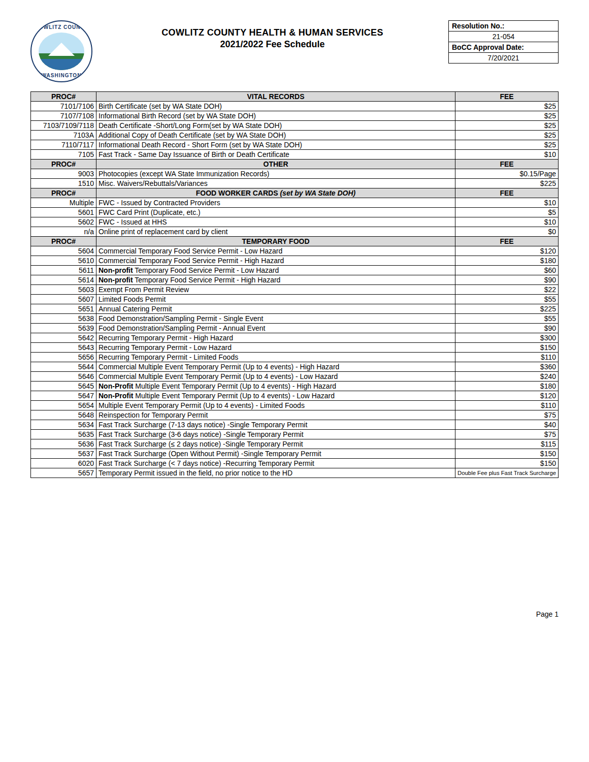COWLITZ COUNTY
WASHINGTON
COWLITZ COUNTY HEALTH & HUMAN SERVICES
2021/2022 Fee Schedule
Resolution No.:
21-054
BoCC Approval Date:
7/20/2021
| PROC# | VITAL RECORDS | FEE |
| --- | --- | --- |
| 7101/7106 | Birth Certificate (set by WA State DOH) | $25 |
| 7107/7108 | Informational Birth Record (set by WA State DOH) | $25 |
| 7103/7109/7118 | Death Certificate -Short/Long Form(set by WA State DOH) | $25 |
| 7103A | Additional Copy of Death Certificate (set by WA State DOH) | $25 |
| 7110/7117 | Informational Death Record - Short Form (set by WA State DOH) | $25 |
| 7105 | Fast Track - Same Day Issuance of Birth or Death Certificate | $10 |
| PROC# | OTHER | FEE |
| 9003 | Photocopies (except WA State Immunization Records) | $0.15/Page |
| 1510 | Misc. Waivers/Rebuttals/Variances | $225 |
| PROC# | FOOD WORKER CARDS (set by WA State DOH) | FEE |
| Multiple | FWC - Issued by Contracted Providers | $10 |
| 5601 | FWC Card Print (Duplicate, etc.) | $5 |
| 5602 | FWC - Issued at HHS | $10 |
| n/a | Online print of replacement card by client | $0 |
| PROC# | TEMPORARY FOOD | FEE |
| 5604 | Commercial Temporary Food Service Permit - Low Hazard | $120 |
| 5610 | Commercial Temporary Food Service Permit - High Hazard | $180 |
| 5611 | Non-profit Temporary Food Service Permit - Low Hazard | $60 |
| 5614 | Non-profit Temporary Food Service Permit - High Hazard | $90 |
| 5603 | Exempt From Permit Review | $22 |
| 5607 | Limited Foods Permit | $55 |
| 5651 | Annual Catering Permit | $225 |
| 5638 | Food Demonstration/Sampling Permit - Single Event | $55 |
| 5639 | Food Demonstration/Sampling Permit - Annual Event | $90 |
| 5642 | Recurring Temporary Permit - High Hazard | $300 |
| 5643 | Recurring Temporary Permit - Low Hazard | $150 |
| 5656 | Recurring Temporary Permit - Limited Foods | $110 |
| 5644 | Commercial Multiple Event Temporary Permit (Up to 4 events) - High Hazard | $360 |
| 5646 | Commercial Multiple Event Temporary Permit (Up to 4 events) - Low Hazard | $240 |
| 5645 | Non-Profit Multiple Event Temporary Permit (Up to 4 events) - High Hazard | $180 |
| 5647 | Non-Profit Multiple Event Temporary Permit (Up to 4 events) - Low Hazard | $120 |
| 5654 | Multiple Event Temporary Permit (Up to 4 events) - Limited Foods | $110 |
| 5648 | Reinspection for Temporary Permit | $75 |
| 5634 | Fast Track Surcharge (7-13 days notice) -Single Temporary Permit | $40 |
| 5635 | Fast Track Surcharge (3-6 days notice) -Single Temporary Permit | $75 |
| 5636 | Fast Track Surcharge (≤ 2 days notice) -Single Temporary Permit | $115 |
| 5637 | Fast Track Surcharge (Open Without Permit) -Single Temporary Permit | $150 |
| 6020 | Fast Track Surcharge (< 7 days notice) -Recurring Temporary Permit | $150 |
| 5657 | Temporary Permit issued in the field, no prior notice to the HD | Double Fee plus Fast Track Surcharge |
Page 1